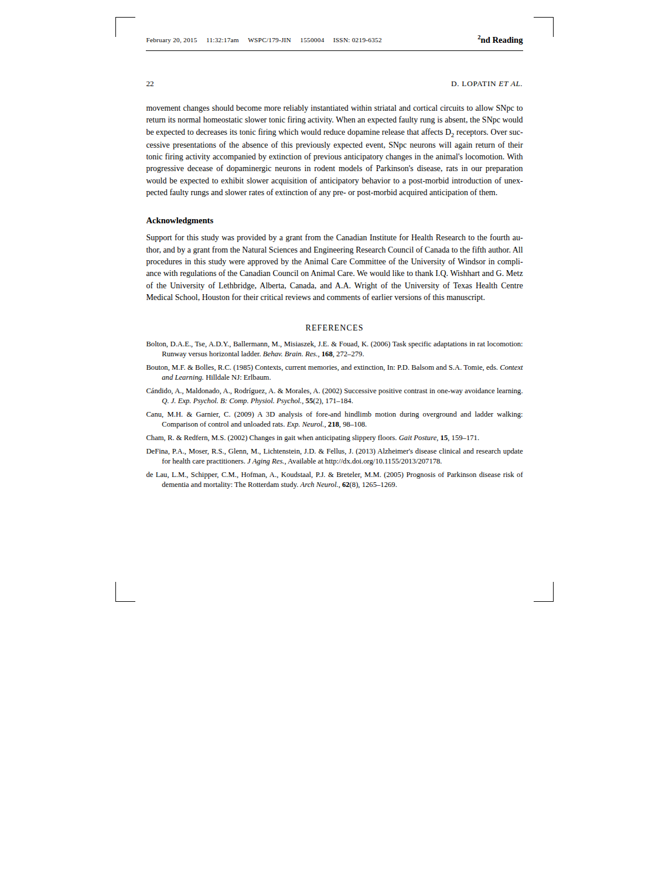February 20, 2015 11:32:17am WSPC/179-JIN 1550004 ISSN: 0219-6352 2nd Reading
22 D. LOPATIN ET AL.
movement changes should become more reliably instantiated within striatal and cortical circuits to allow SNpc to return its normal homeostatic slower tonic firing activity. When an expected faulty rung is absent, the SNpc would be expected to decreases its tonic firing which would reduce dopamine release that affects D2 receptors. Over successive presentations of the absence of this previously expected event, SNpc neurons will again return of their tonic firing activity accompanied by extinction of previous anticipatory changes in the animal's locomotion. With progressive decease of dopaminergic neurons in rodent models of Parkinson's disease, rats in our preparation would be expected to exhibit slower acquisition of anticipatory behavior to a post-morbid introduction of unexpected faulty rungs and slower rates of extinction of any pre- or post-morbid acquired anticipation of them.
Acknowledgments
Support for this study was provided by a grant from the Canadian Institute for Health Research to the fourth author, and by a grant from the Natural Sciences and Engineering Research Council of Canada to the fifth author. All procedures in this study were approved by the Animal Care Committee of the University of Windsor in compliance with regulations of the Canadian Council on Animal Care. We would like to thank I.Q. Wishhart and G. Metz of the University of Lethbridge, Alberta, Canada, and A.A. Wright of the University of Texas Health Centre Medical School, Houston for their critical reviews and comments of earlier versions of this manuscript.
REFERENCES
Bolton, D.A.E., Tse, A.D.Y., Ballermann, M., Misiaszek, J.E. & Fouad, K. (2006) Task specific adaptations in rat locomotion: Runway versus horizontal ladder. Behav. Brain. Res., 168, 272–279.
Bouton, M.F. & Bolles, R.C. (1985) Contexts, current memories, and extinction, In: P.D. Balsom and S.A. Tomie, eds. Context and Learning. Hilldale NJ: Erlbaum.
Cándido, A., Maldonado, A., Rodríguez, A. & Morales, A. (2002) Successive positive contrast in one-way avoidance learning. Q. J. Exp. Psychol. B: Comp. Physiol. Psychol., 55(2), 171–184.
Canu, M.H. & Garnier, C. (2009) A 3D analysis of fore-and hindlimb motion during overground and ladder walking: Comparison of control and unloaded rats. Exp. Neurol., 218, 98–108.
Cham, R. & Redfern, M.S. (2002) Changes in gait when anticipating slippery floors. Gait Posture, 15, 159–171.
DeFina, P.A., Moser, R.S., Glenn, M., Lichtenstein, J.D. & Fellus, J. (2013) Alzheimer's disease clinical and research update for health care practitioners. J Aging Res., Available at http://dx.doi.org/10.1155/2013/207178.
de Lau, L.M., Schipper, C.M., Hofman, A., Koudstaal, P.J. & Breteler, M.M. (2005) Prognosis of Parkinson disease risk of dementia and mortality: The Rotterdam study. Arch Neurol., 62(8), 1265–1269.